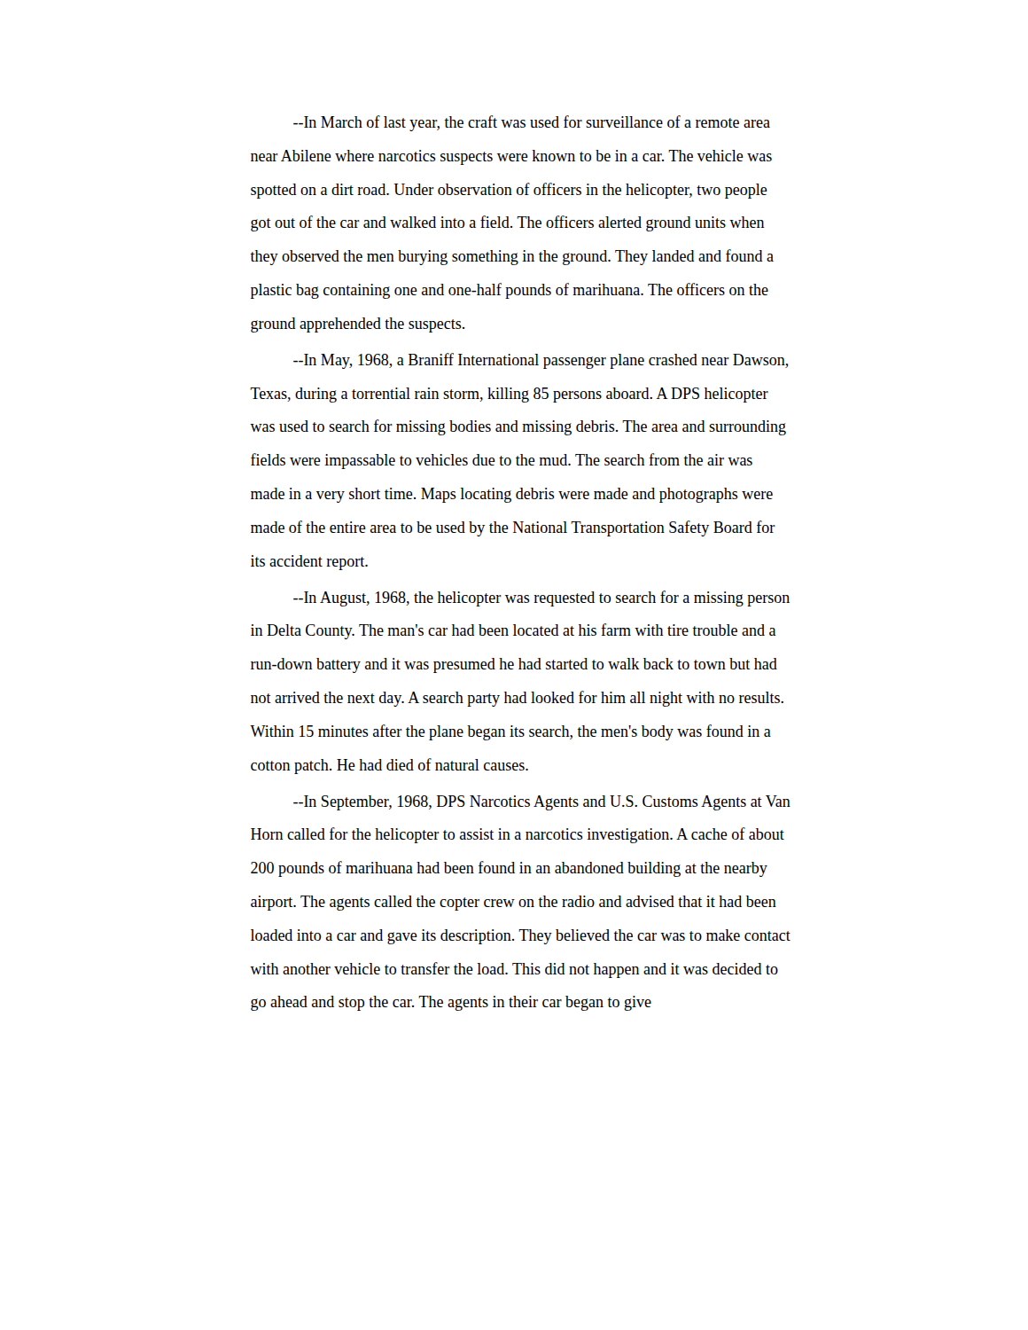--In March of last year, the craft was used for surveillance of a remote area near Abilene where narcotics suspects were known to be in a car. The vehicle was spotted on a dirt road. Under observation of officers in the helicopter, two people got out of the car and walked into a field. The officers alerted ground units when they observed the men burying something in the ground. They landed and found a plastic bag containing one and one-half pounds of marihuana. The officers on the ground apprehended the suspects.
--In May, 1968, a Braniff International passenger plane crashed near Dawson, Texas, during a torrential rain storm, killing 85 persons aboard. A DPS helicopter was used to search for missing bodies and missing debris. The area and surrounding fields were impassable to vehicles due to the mud. The search from the air was made in a very short time. Maps locating debris were made and photographs were made of the entire area to be used by the National Transportation Safety Board for its accident report.
--In August, 1968, the helicopter was requested to search for a missing person in Delta County. The man's car had been located at his farm with tire trouble and a run-down battery and it was presumed he had started to walk back to town but had not arrived the next day. A search party had looked for him all night with no results. Within 15 minutes after the plane began its search, the men's body was found in a cotton patch. He had died of natural causes.
--In September, 1968, DPS Narcotics Agents and U.S. Customs Agents at Van Horn called for the helicopter to assist in a narcotics investigation. A cache of about 200 pounds of marihuana had been found in an abandoned building at the nearby airport. The agents called the copter crew on the radio and advised that it had been loaded into a car and gave its description. They believed the car was to make contact with another vehicle to transfer the load. This did not happen and it was decided to go ahead and stop the car. The agents in their car began to give